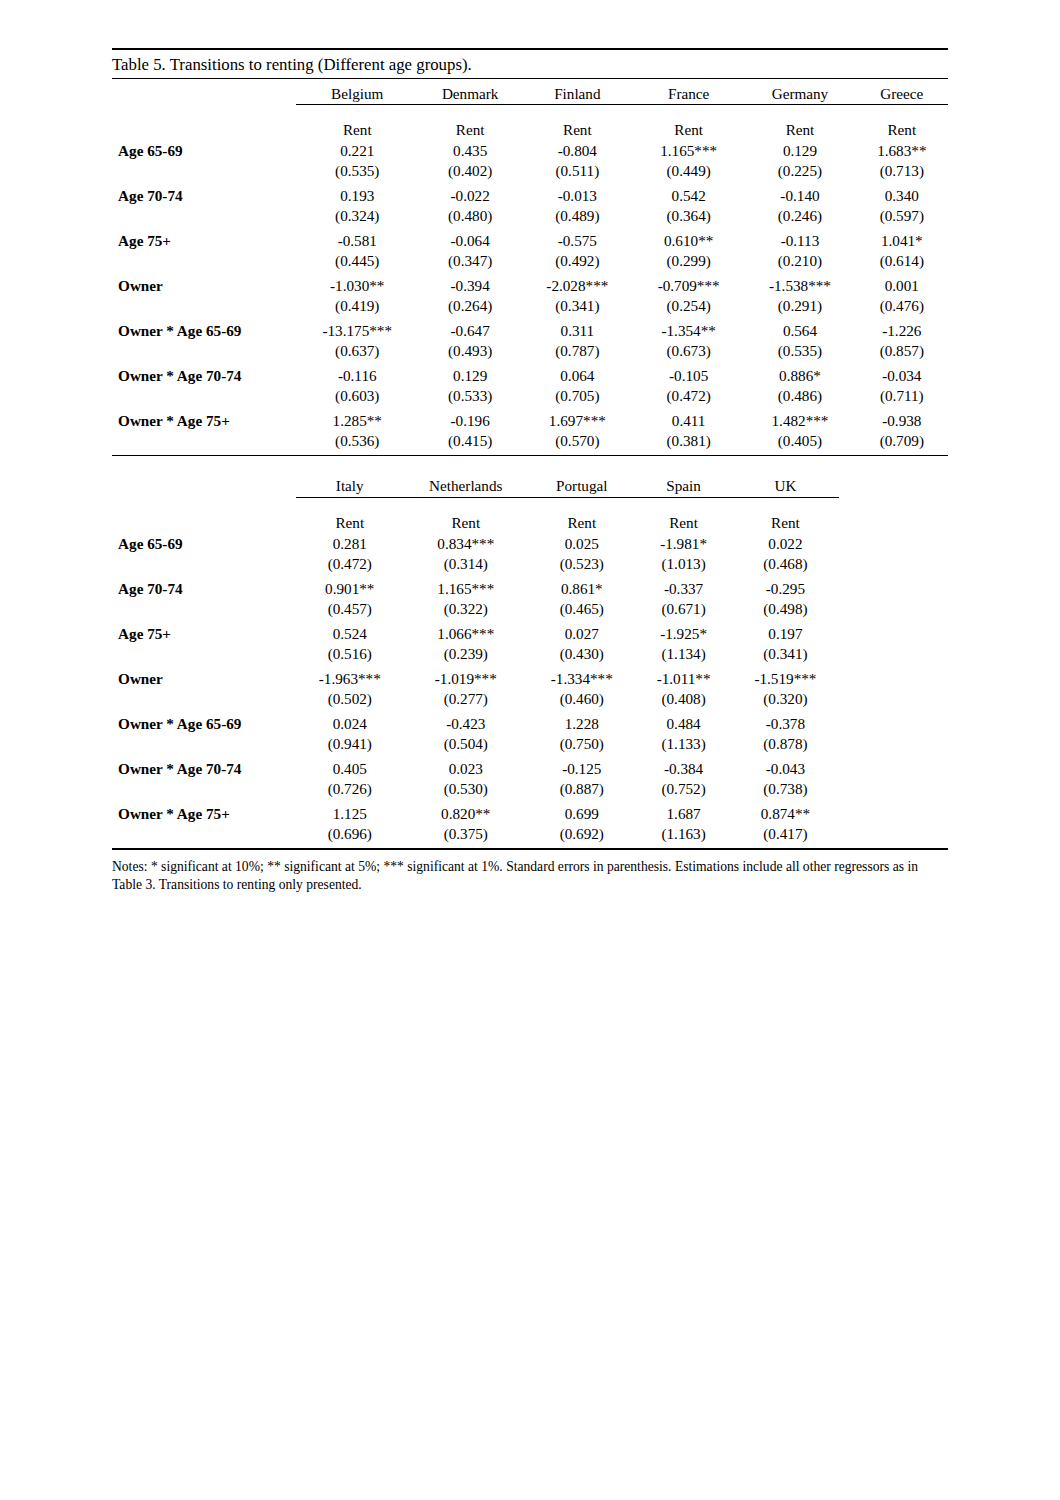Table 5. Transitions to renting (Different age groups).
| | Belgium | Denmark | Finland | France | Germany | Greece |
| --- | --- | --- | --- | --- | --- | --- |
| | Rent | Rent | Rent | Rent | Rent | Rent |
| Age 65-69 | 0.221 | 0.435 | -0.804 | 1.165*** | 0.129 | 1.683** |
| | (0.535) | (0.402) | (0.511) | (0.449) | (0.225) | (0.713) |
| Age 70-74 | 0.193 | -0.022 | -0.013 | 0.542 | -0.140 | 0.340 |
| | (0.324) | (0.480) | (0.489) | (0.364) | (0.246) | (0.597) |
| Age 75+ | -0.581 | -0.064 | -0.575 | 0.610** | -0.113 | 1.041* |
| | (0.445) | (0.347) | (0.492) | (0.299) | (0.210) | (0.614) |
| Owner | -1.030** | -0.394 | -2.028*** | -0.709*** | -1.538*** | 0.001 |
| | (0.419) | (0.264) | (0.341) | (0.254) | (0.291) | (0.476) |
| Owner * Age 65-69 | -13.175*** | -0.647 | 0.311 | -1.354** | 0.564 | -1.226 |
| | (0.637) | (0.493) | (0.787) | (0.673) | (0.535) | (0.857) |
| Owner * Age 70-74 | -0.116 | 0.129 | 0.064 | -0.105 | 0.886* | -0.034 |
| | (0.603) | (0.533) | (0.705) | (0.472) | (0.486) | (0.711) |
| Owner * Age 75+ | 1.285** | -0.196 | 1.697*** | 0.411 | 1.482*** | -0.938 |
| | (0.536) | (0.415) | (0.570) | (0.381) | (0.405) | (0.709) |
| | Italy | Netherlands | Portugal | Spain | UK | |
| --- | --- | --- | --- | --- | --- | --- |
| | Rent | Rent | Rent | Rent | Rent | |
| Age 65-69 | 0.281 | 0.834*** | 0.025 | -1.981* | 0.022 | |
| | (0.472) | (0.314) | (0.523) | (1.013) | (0.468) | |
| Age 70-74 | 0.901** | 1.165*** | 0.861* | -0.337 | -0.295 | |
| | (0.457) | (0.322) | (0.465) | (0.671) | (0.498) | |
| Age 75+ | 0.524 | 1.066*** | 0.027 | -1.925* | 0.197 | |
| | (0.516) | (0.239) | (0.430) | (1.134) | (0.341) | |
| Owner | -1.963*** | -1.019*** | -1.334*** | -1.011** | -1.519*** | |
| | (0.502) | (0.277) | (0.460) | (0.408) | (0.320) | |
| Owner * Age 65-69 | 0.024 | -0.423 | 1.228 | 0.484 | -0.378 | |
| | (0.941) | (0.504) | (0.750) | (1.133) | (0.878) | |
| Owner * Age 70-74 | 0.405 | 0.023 | -0.125 | -0.384 | -0.043 | |
| | (0.726) | (0.530) | (0.887) | (0.752) | (0.738) | |
| Owner * Age 75+ | 1.125 | 0.820** | 0.699 | 1.687 | 0.874** | |
| | (0.696) | (0.375) | (0.692) | (1.163) | (0.417) | |
Notes: * significant at 10%; ** significant at 5%; *** significant at 1%. Standard errors in parenthesis. Estimations include all other regressors as in Table 3. Transitions to renting only presented.